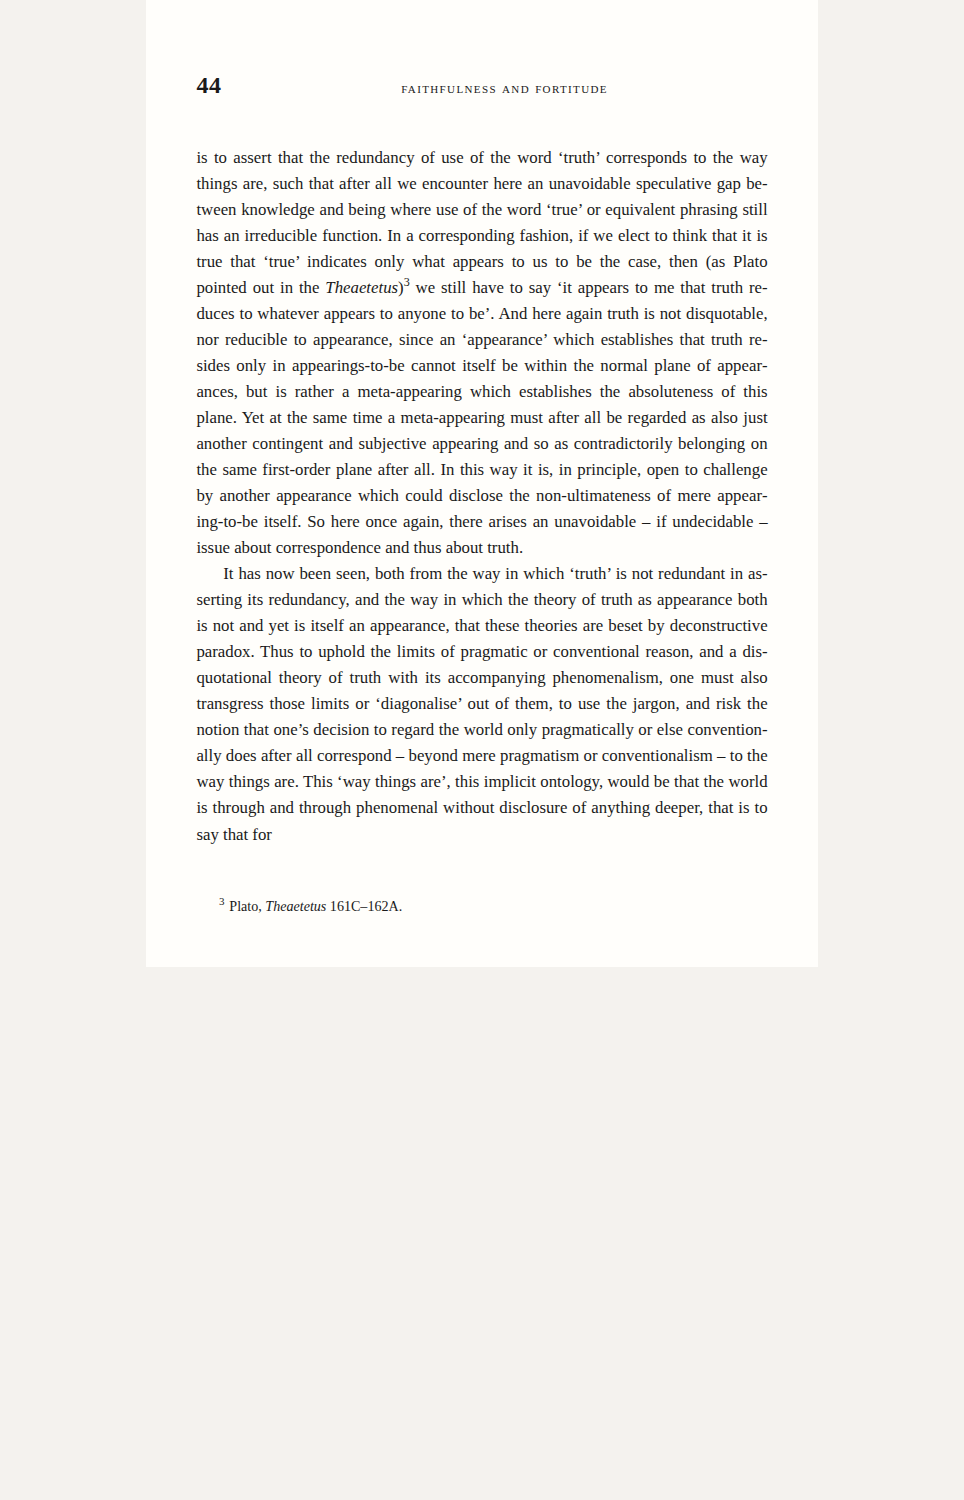44 Faithfulness and Fortitude
is to assert that the redundancy of use of the word ‘truth’ corresponds to the way things are, such that after all we encounter here an unavoidable speculative gap between knowledge and being where use of the word ‘true’ or equivalent phrasing still has an irreducible function. In a corresponding fashion, if we elect to think that it is true that ‘true’ indicates only what appears to us to be the case, then (as Plato pointed out in the Theaetetus)3 we still have to say ‘it appears to me that truth reduces to whatever appears to anyone to be’. And here again truth is not disquotable, nor reducible to appearance, since an ‘appearance’ which establishes that truth resides only in appearings-to-be cannot itself be within the normal plane of appearances, but is rather a meta-appearing which establishes the absoluteness of this plane. Yet at the same time a meta-appearing must after all be regarded as also just another contingent and subjective appearing and so as contradictorily belonging on the same first-order plane after all. In this way it is, in principle, open to challenge by another appearance which could disclose the non-ultimateness of mere appearing-to-be itself. So here once again, there arises an unavoidable – if undecidable – issue about correspondence and thus about truth.
It has now been seen, both from the way in which ‘truth’ is not redundant in asserting its redundancy, and the way in which the theory of truth as appearance both is not and yet is itself an appearance, that these theories are beset by deconstructive paradox. Thus to uphold the limits of pragmatic or conventional reason, and a disquotational theory of truth with its accompanying phenomenalism, one must also transgress those limits or ‘diagonalise’ out of them, to use the jargon, and risk the notion that one’s decision to regard the world only pragmatically or else conventionally does after all correspond – beyond mere pragmatism or conventionalism – to the way things are. This ‘way things are’, this implicit ontology, would be that the world is through and through phenomenal without disclosure of anything deeper, that is to say that for
3 Plato, Theaetetus 161C–162A.